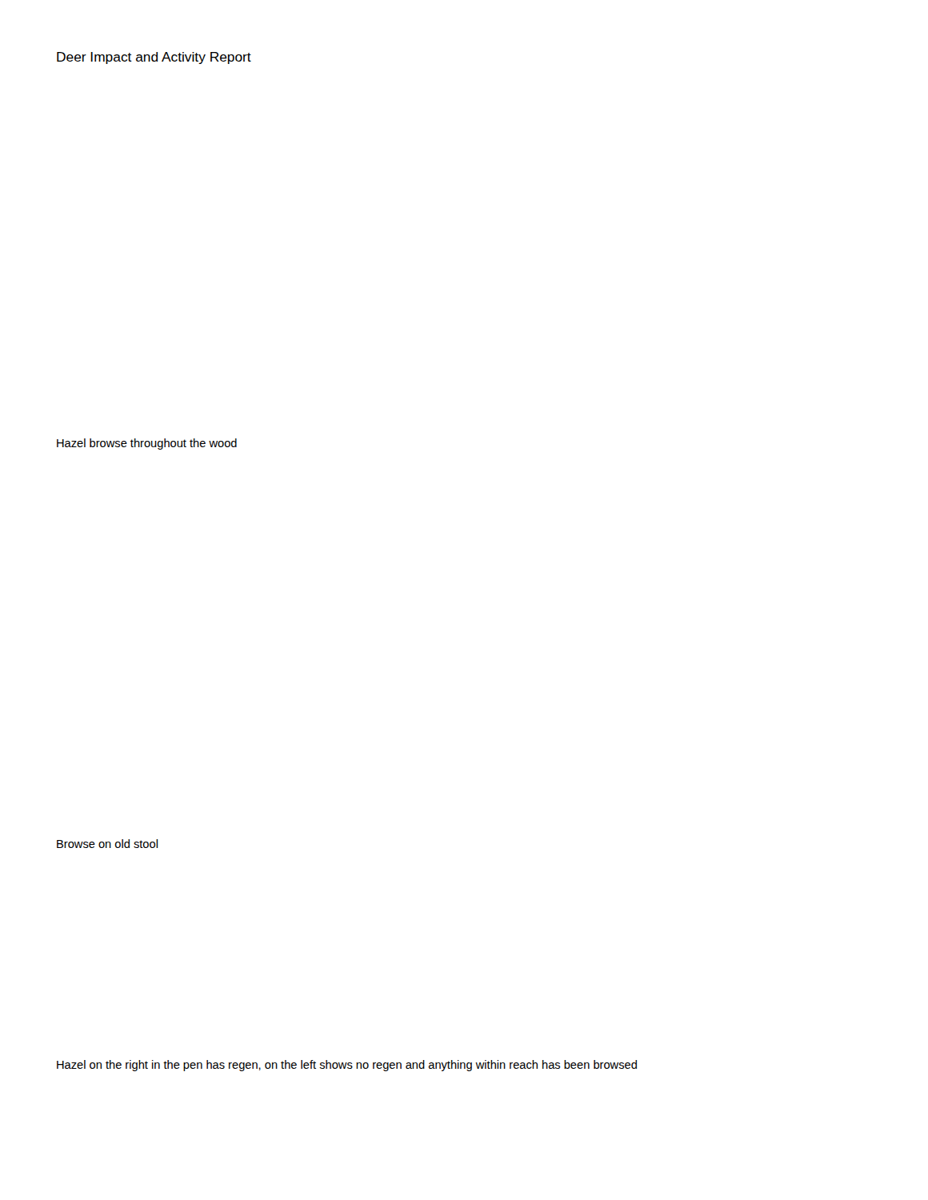Deer Impact and Activity Report
Hazel browse throughout the wood
Browse on old stool
Hazel on the right in the pen has regen, on the left shows no regen and anything within reach has been browsed